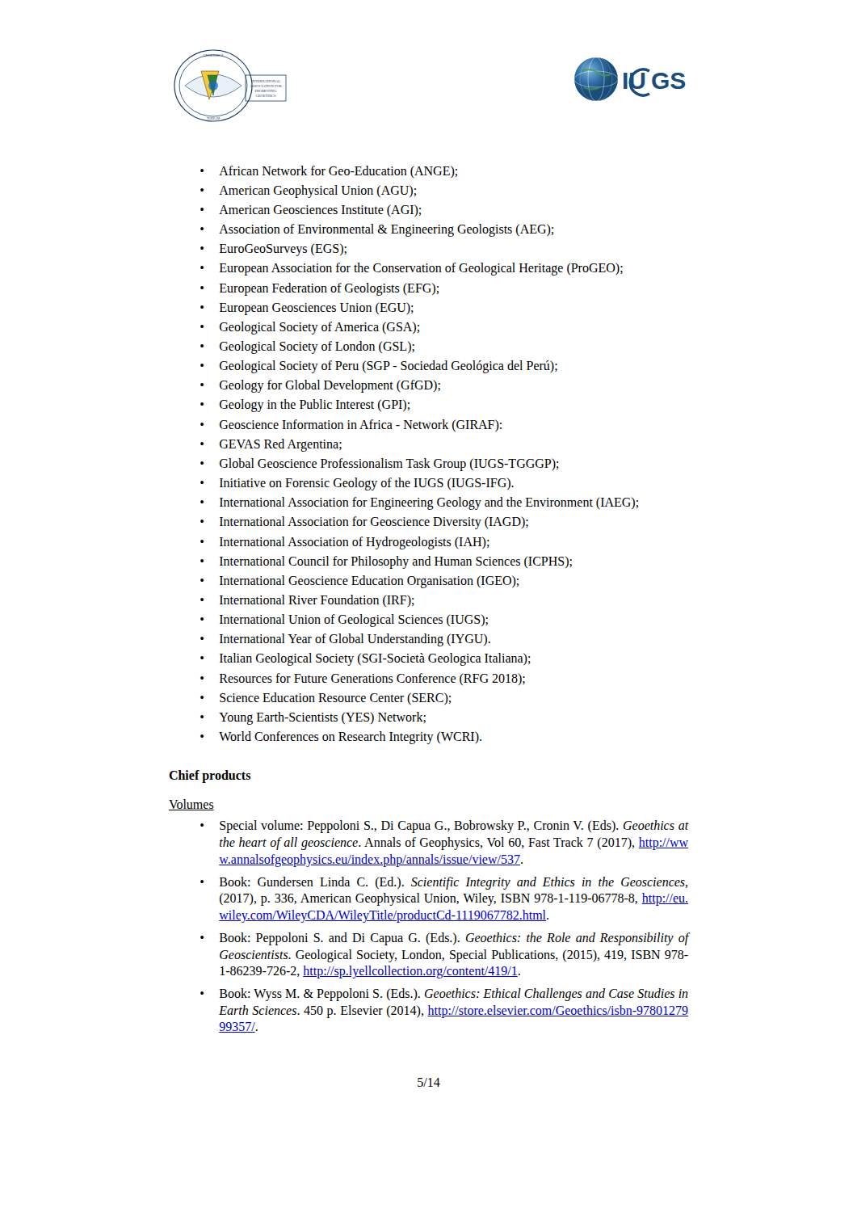GEOETHICS TERRAM INTERNATIONAL ASSOCIATION FOR PROMOTING GEOETHICS
IU GS
African Network for Geo-Education (ANGE);
American Geophysical Union (AGU);
American Geosciences Institute (AGI);
Association of Environmental & Engineering Geologists (AEG);
EuroGeoSurveys (EGS);
European Association for the Conservation of Geological Heritage (ProGEO);
European Federation of Geologists (EFG);
European Geosciences Union (EGU);
Geological Society of America (GSA);
Geological Society of London (GSL);
Geological Society of Peru (SGP - Sociedad Geológica del Perú);
Geology for Global Development (GfGD);
Geology in the Public Interest (GPI);
Geoscience Information in Africa - Network (GIRAF):
GEVAS Red Argentina;
Global Geoscience Professionalism Task Group (IUGS-TGGGP);
Initiative on Forensic Geology of the IUGS (IUGS-IFG).
International Association for Engineering Geology and the Environment (IAEG);
International Association for Geoscience Diversity (IAGD);
International Association of Hydrogeologists (IAH);
International Council for Philosophy and Human Sciences (ICPHS);
International Geoscience Education Organisation (IGEO);
International River Foundation (IRF);
International Union of Geological Sciences (IUGS);
International Year of Global Understanding (IYGU).
Italian Geological Society (SGI-Società Geologica Italiana);
Resources for Future Generations Conference (RFG 2018);
Science Education Resource Center (SERC);
Young Earth-Scientists (YES) Network;
World Conferences on Research Integrity (WCRI).
Chief products
Volumes
Special volume: Peppoloni S., Di Capua G., Bobrowsky P., Cronin V. (Eds). Geoethics at the heart of all geoscience. Annals of Geophysics, Vol 60, Fast Track 7 (2017), http://www.annalsofgeophysics.eu/index.php/annals/issue/view/537.
Book: Gundersen Linda C. (Ed.). Scientific Integrity and Ethics in the Geosciences, (2017), p. 336, American Geophysical Union, Wiley, ISBN 978-1-119-06778-8, http://eu.wiley.com/WileyCDA/WileyTitle/productCd-1119067782.html.
Book: Peppoloni S. and Di Capua G. (Eds.). Geoethics: the Role and Responsibility of Geoscientists. Geological Society, London, Special Publications, (2015), 419, ISBN 978-1-86239-726-2, http://sp.lyellcollection.org/content/419/1.
Book: Wyss M. & Peppoloni S. (Eds.). Geoethics: Ethical Challenges and Case Studies in Earth Sciences. 450 p. Elsevier (2014), http://store.elsevier.com/Geoethics/isbn-9780127999357/.
5/14